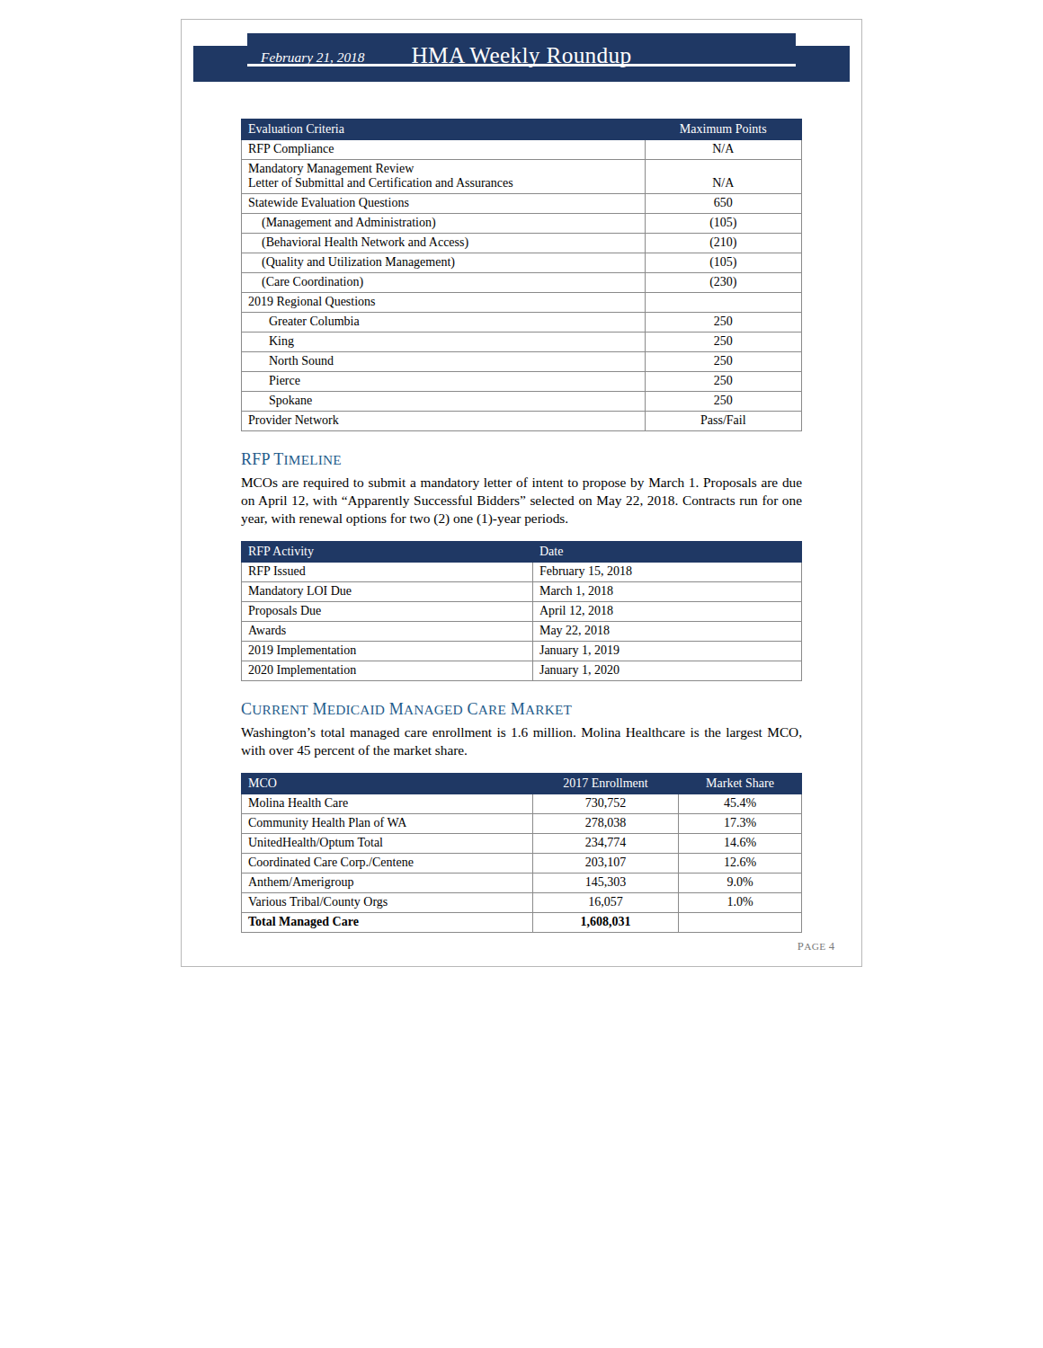February 21, 2018
HMA Weekly Roundup
| Evaluation Criteria | Maximum Points |
| --- | --- |
| RFP Compliance | N/A |
| Mandatory Management Review Letter of Submittal and Certification and Assurances | N/A |
| Statewide Evaluation Questions | 650 |
| (Management and Administration) | (105) |
| (Behavioral Health Network and Access) | (210) |
| (Quality and Utilization Management) | (105) |
| (Care Coordination) | (230) |
| 2019 Regional Questions | |
| Greater Columbia | 250 |
| King | 250 |
| North Sound | 250 |
| Pierce | 250 |
| Spokane | 250 |
| Provider Network | Pass/Fail |
RFP TIMELINE
MCOs are required to submit a mandatory letter of intent to propose by March 1. Proposals are due on April 12, with “Apparently Successful Bidders” selected on May 22, 2018. Contracts run for one year, with renewal options for two (2) one (1)-year periods.
| RFP Activity | Date |
| --- | --- |
| RFP Issued | February 15, 2018 |
| Mandatory LOI Due | March 1, 2018 |
| Proposals Due | April 12, 2018 |
| Awards | May 22, 2018 |
| 2019 Implementation | January 1, 2019 |
| 2020 Implementation | January 1, 2020 |
CURRENT MEDICAID MANAGED CARE MARKET
Washington’s total managed care enrollment is 1.6 million. Molina Healthcare is the largest MCO, with over 45 percent of the market share.
| MCO | 2017 Enrollment | Market Share |
| --- | --- | --- |
| Molina Health Care | 730,752 | 45.4% |
| Community Health Plan of WA | 278,038 | 17.3% |
| UnitedHealth/Optum Total | 234,774 | 14.6% |
| Coordinated Care Corp./Centene | 203,107 | 12.6% |
| Anthem/Amerigroup | 145,303 | 9.0% |
| Various Tribal/County Orgs | 16,057 | 1.0% |
| Total Managed Care | 1,608,031 | |
PAGE 4